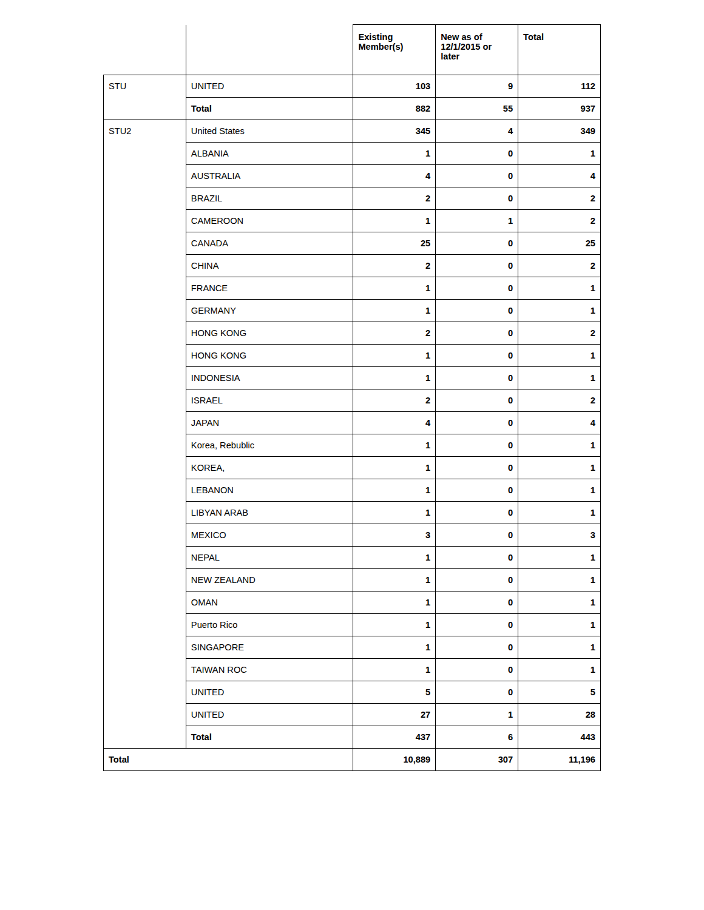| | | Existing Member(s) | New as of 12/1/2015 or later | Total |
| --- | --- | --- | --- | --- |
| STU | UNITED | 103 | 9 | 112 |
| Total | 882 | 55 | 937 |
| STU2 | United States | 345 | 4 | 349 |
| ALBANIA | 1 | 0 | 1 |
| AUSTRALIA | 4 | 0 | 4 |
| BRAZIL | 2 | 0 | 2 |
| CAMEROON | 1 | 1 | 2 |
| CANADA | 25 | 0 | 25 |
| CHINA | 2 | 0 | 2 |
| FRANCE | 1 | 0 | 1 |
| GERMANY | 1 | 0 | 1 |
| HONG KONG | 2 | 0 | 2 |
| HONG KONG | 1 | 0 | 1 |
| INDONESIA | 1 | 0 | 1 |
| ISRAEL | 2 | 0 | 2 |
| JAPAN | 4 | 0 | 4 |
| Korea, Rebublic | 1 | 0 | 1 |
| KOREA, | 1 | 0 | 1 |
| LEBANON | 1 | 0 | 1 |
| LIBYAN ARAB | 1 | 0 | 1 |
| MEXICO | 3 | 0 | 3 |
| NEPAL | 1 | 0 | 1 |
| NEW ZEALAND | 1 | 0 | 1 |
| OMAN | 1 | 0 | 1 |
| Puerto Rico | 1 | 0 | 1 |
| SINGAPORE | 1 | 0 | 1 |
| TAIWAN ROC | 1 | 0 | 1 |
| UNITED | 5 | 0 | 5 |
| UNITED | 27 | 1 | 28 |
| Total | 437 | 6 | 443 |
| Total | 10,889 | 307 | 11,196 |